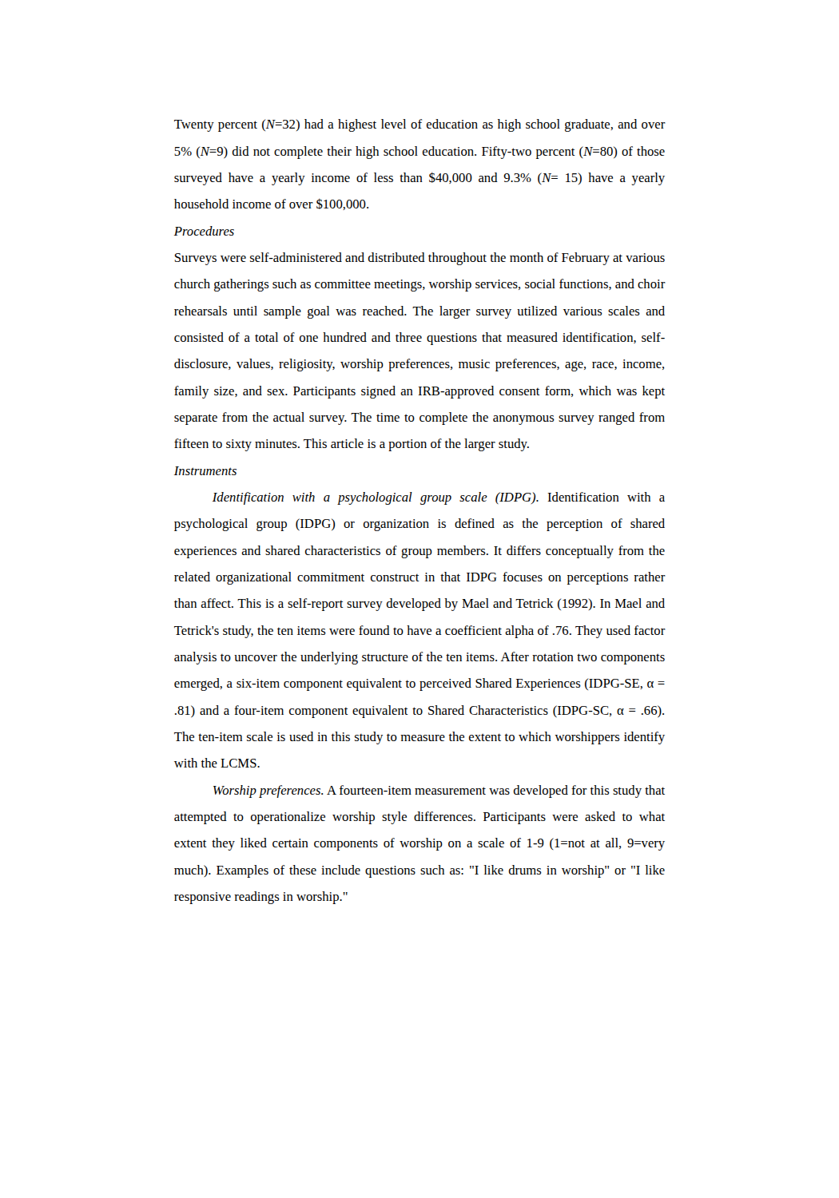Twenty percent (N=32) had a highest level of education as high school graduate, and over 5% (N=9) did not complete their high school education. Fifty-two percent (N=80) of those surveyed have a yearly income of less than $40,000 and 9.3% (N= 15) have a yearly household income of over $100,000.
Procedures
Surveys were self-administered and distributed throughout the month of February at various church gatherings such as committee meetings, worship services, social functions, and choir rehearsals until sample goal was reached. The larger survey utilized various scales and consisted of a total of one hundred and three questions that measured identification, self-disclosure, values, religiosity, worship preferences, music preferences, age, race, income, family size, and sex. Participants signed an IRB-approved consent form, which was kept separate from the actual survey. The time to complete the anonymous survey ranged from fifteen to sixty minutes. This article is a portion of the larger study.
Instruments
Identification with a psychological group scale (IDPG). Identification with a psychological group (IDPG) or organization is defined as the perception of shared experiences and shared characteristics of group members. It differs conceptually from the related organizational commitment construct in that IDPG focuses on perceptions rather than affect. This is a self-report survey developed by Mael and Tetrick (1992). In Mael and Tetrick's study, the ten items were found to have a coefficient alpha of .76. They used factor analysis to uncover the underlying structure of the ten items. After rotation two components emerged, a six-item component equivalent to perceived Shared Experiences (IDPG-SE, α = .81) and a four-item component equivalent to Shared Characteristics (IDPG-SC, α = .66). The ten-item scale is used in this study to measure the extent to which worshippers identify with the LCMS.
Worship preferences. A fourteen-item measurement was developed for this study that attempted to operationalize worship style differences. Participants were asked to what extent they liked certain components of worship on a scale of 1-9 (1=not at all, 9=very much). Examples of these include questions such as: "I like drums in worship" or "I like responsive readings in worship."